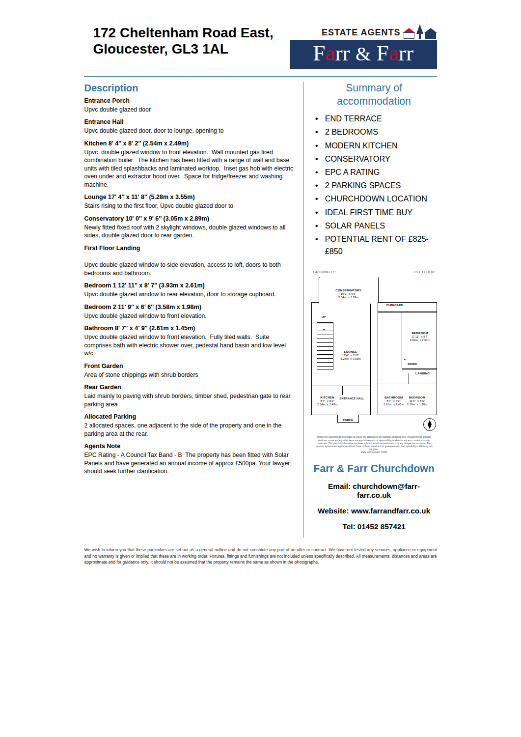172 Cheltenham Road East,
Gloucester, GL3 1AL
ESTATE AGENTS
Farr & Farr
Description
Entrance Porch
Upvc double glazed door
Entrance Hall
Upvc double glazed door, door to lounge, opening to
Kitchen 8' 4'' x 8' 2'' (2.54m x 2.49m)
Upvc double glazed window to front elevation. Wall mounted gas fired combination boiler. The kitchen has been fitted with a range of wall and base units with tiled splashbacks and laminated worktop. Inset gas hob with electric oven under and extractor hood over. Space for fridge/freezer and washing machine.
Lounge 17' 4'' x 11' 8'' (5.28m x 3.55m)
Stairs rising to the first floor, Upvc double glazed door to
Conservatory 10' 0'' x 9' 6'' (3.05m x 2.89m)
Newly fitted fixed roof with 2 skylight windows, double glazed windows to all sides, double glazed door to rear garden.
First Floor Landing
Upvc double glazed window to side elevation, access to loft, doors to both bedrooms and bathroom.
Bedroom 1 12' 11'' x 8' 7'' (3.93m x 2.61m)
Upvc double glazed window to rear elevation, door to storage cupboard.
Bedroom 2 11' 9'' x 6' 6'' (3.58m x 1.98m)
Upvc double glazed window to front elevation.
Bathroom 8' 7'' x 4' 9'' (2.61m x 1.45m)
Upvc double glazed window to front elevation. Fully tiled walls. Suite comprises bath with electric shower over, pedestal hand basin and low level w/c
Front Garden
Area of stone chippings with shrub borders
Rear Garden
Laid mainly to paving with shrub borders, timber shed, pedestrian gate to rear parking area
Allocated Parking
2 allocated spaces, one adjacent to the side of the property and one in the parking area at the rear.
Agents Note
EPC Rating - A Council Tax Band - B The property has been fitted with Solar Panels and have generated an annual income of approx £500pa. Your lawyer should seek further clarification.
Summary of
accommodation
END TERRACE
2 BEDROOMS
MODERN KITCHEN
CONSERVATORY
EPC A RATING
2 PARKING SPACES
CHURCHDOWN LOCATION
IDEAL FIRST TIME BUY
SOLAR PANELS
POTENTIAL RENT OF £825-£850
GROUND FLOOR 1ST FLOOR
CONSERVATORY10'0" x 9'6"
3.04m x 2.89m
UP
▼
LOUNGE17'4" x 11'8"
5.28m x 3.55m
KITCHEN8'4" x 8'2"
2.54m x 2.48m
ENTRANCE HALL
PORCH
CUPBOARD
BEDROOM12'11" x 8'7"
3.93m x 2.61m
▲
DOWN
LANDING
BATHROOM8'7" x 4'9"
2.61m x 1.45m
BEDROOM11'9" x 6'6"
3.58m x 1.98m
Whilst every attempt has been made to ensure the accuracy of the floorplan contained here, measurements of doors, windows, rooms and any other items are approximate and no responsibility is taken for any error, omission or mis-statement. This plan is for illustrative purposes only and should be used as such by any prospective purchaser. The services, systems and appliances shown have not been tested and no guarantee as to their operability or efficiency can be given.
Made with Metropix ©2022
Farr & Farr Churchdown
Email: churchdown@farr-farr.co.uk
Website: www.farrandfarr.co.uk
Tel: 01452 857421
We wish to inform you that these particulars are set out as a general outline and do not constitute any part of an offer or contract. We have not tested any services, appliance or equipment and no warranty is given or implied that these are in working order. Fixtures, fittings and furnishings are not included unless specifically described. All measurements, distances and areas are approximate and for guidance only. It should not be assumed that the property remains the same as shown in the photographs.